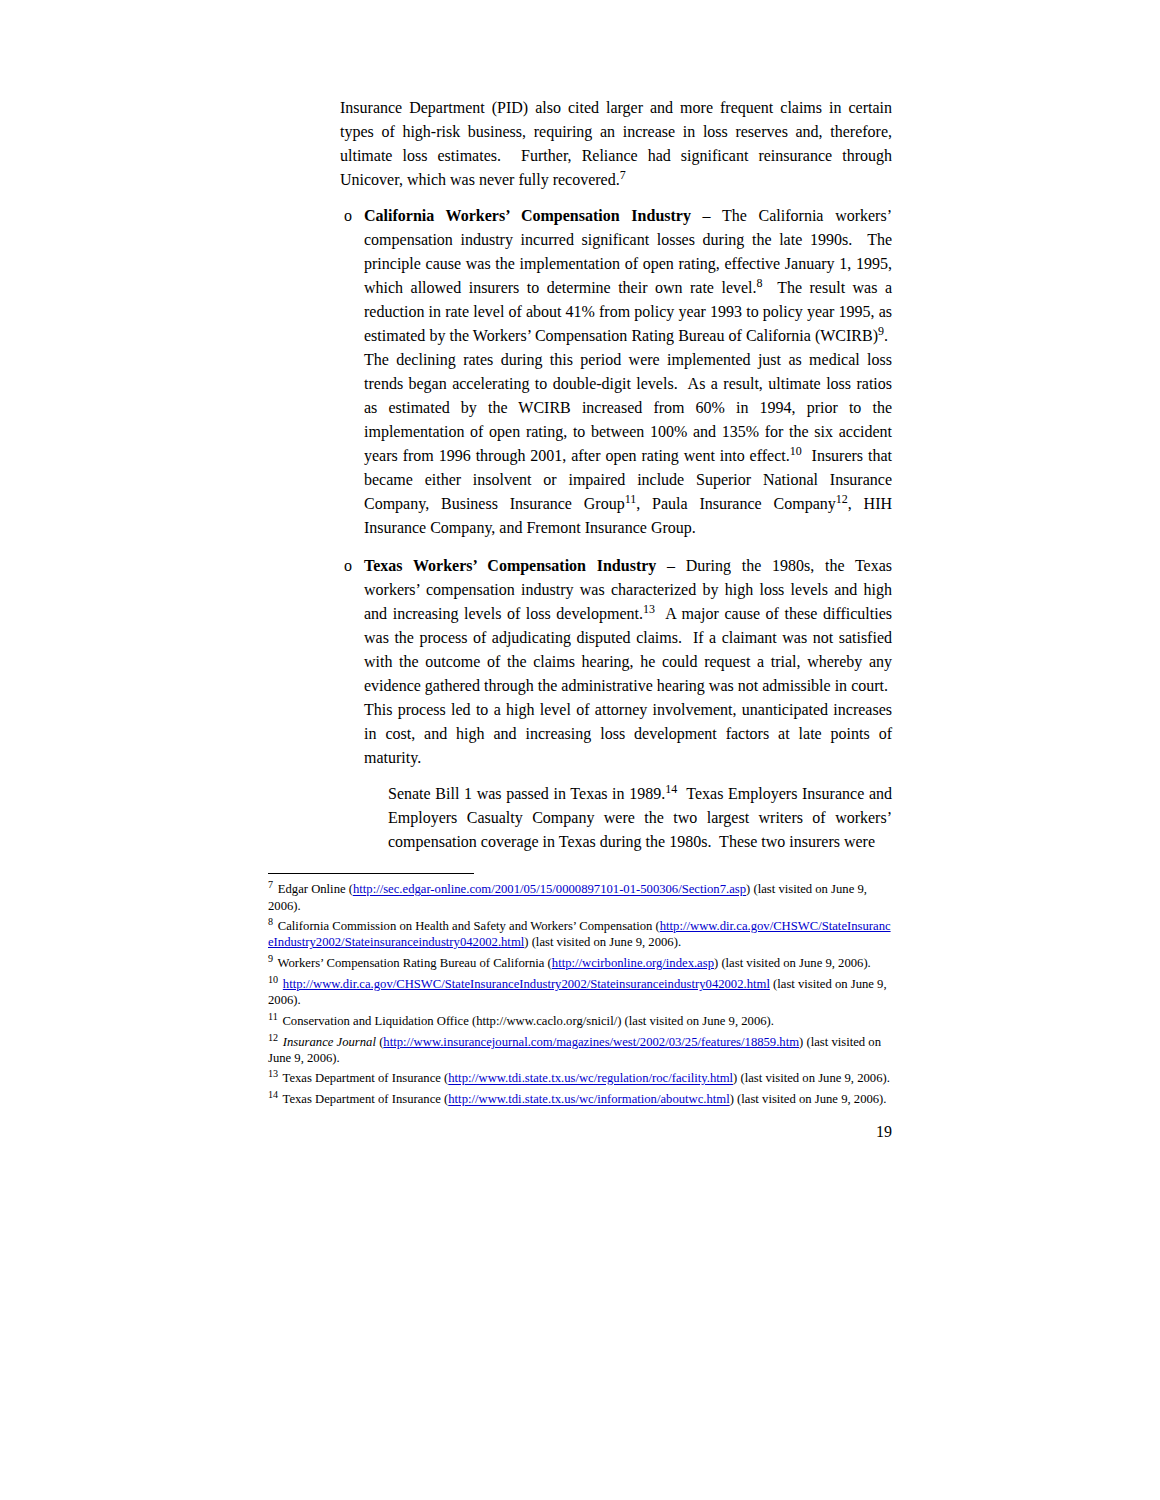Insurance Department (PID) also cited larger and more frequent claims in certain types of high-risk business, requiring an increase in loss reserves and, therefore, ultimate loss estimates. Further, Reliance had significant reinsurance through Unicover, which was never fully recovered.7
California Workers’ Compensation Industry – The California workers’ compensation industry incurred significant losses during the late 1990s. The principle cause was the implementation of open rating, effective January 1, 1995, which allowed insurers to determine their own rate level.8 The result was a reduction in rate level of about 41% from policy year 1993 to policy year 1995, as estimated by the Workers’ Compensation Rating Bureau of California (WCIRB)9. The declining rates during this period were implemented just as medical loss trends began accelerating to double-digit levels. As a result, ultimate loss ratios as estimated by the WCIRB increased from 60% in 1994, prior to the implementation of open rating, to between 100% and 135% for the six accident years from 1996 through 2001, after open rating went into effect.10 Insurers that became either insolvent or impaired include Superior National Insurance Company, Business Insurance Group11, Paula Insurance Company12, HIH Insurance Company, and Fremont Insurance Group.
Texas Workers’ Compensation Industry – During the 1980s, the Texas workers’ compensation industry was characterized by high loss levels and high and increasing levels of loss development.13 A major cause of these difficulties was the process of adjudicating disputed claims. If a claimant was not satisfied with the outcome of the claims hearing, he could request a trial, whereby any evidence gathered through the administrative hearing was not admissible in court. This process led to a high level of attorney involvement, unanticipated increases in cost, and high and increasing loss development factors at late points of maturity.
Senate Bill 1 was passed in Texas in 1989.14 Texas Employers Insurance and Employers Casualty Company were the two largest writers of workers’ compensation coverage in Texas during the 1980s. These two insurers were
7 Edgar Online (http://sec.edgar-online.com/2001/05/15/0000897101-01-500306/Section7.asp) (last visited on June 9, 2006).
8 California Commission on Health and Safety and Workers’ Compensation (http://www.dir.ca.gov/CHSWC/StateInsuranceIndustry2002/Stateinsuranceindustry042002.html) (last visited on June 9, 2006).
9 Workers’ Compensation Rating Bureau of California (http://wcirbonline.org/index.asp) (last visited on June 9, 2006).
10 http://www.dir.ca.gov/CHSWC/StateInsuranceIndustry2002/Stateinsuranceindustry042002.html (last visited on June 9, 2006).
11 Conservation and Liquidation Office (http://www.caclo.org/snicil/) (last visited on June 9, 2006).
12 Insurance Journal (http://www.insurancejournal.com/magazines/west/2002/03/25/features/18859.htm) (last visited on June 9, 2006).
13 Texas Department of Insurance (http://www.tdi.state.tx.us/wc/regulation/roc/facility.html) (last visited on June 9, 2006).
14 Texas Department of Insurance (http://www.tdi.state.tx.us/wc/information/aboutwc.html) (last visited on June 9, 2006).
19